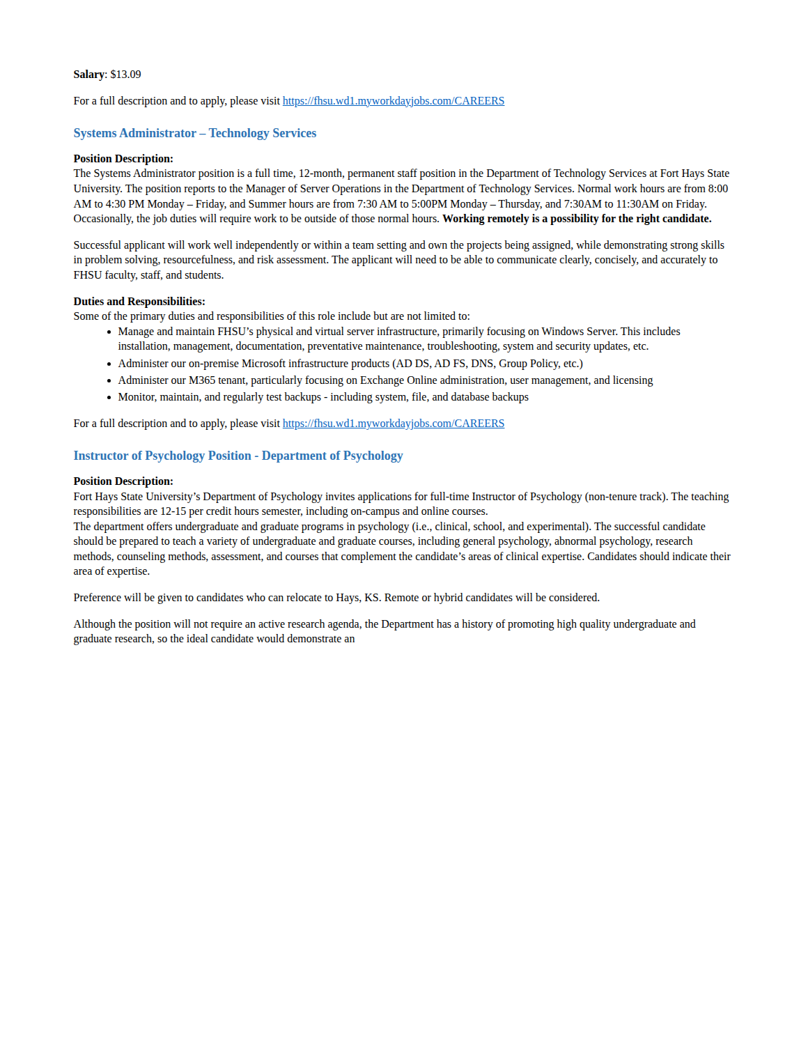Salary: $13.09
For a full description and to apply, please visit https://fhsu.wd1.myworkdayjobs.com/CAREERS
Systems Administrator – Technology Services
Position Description:
The Systems Administrator position is a full time, 12-month, permanent staff position in the Department of Technology Services at Fort Hays State University. The position reports to the Manager of Server Operations in the Department of Technology Services. Normal work hours are from 8:00 AM to 4:30 PM Monday – Friday, and Summer hours are from 7:30 AM to 5:00PM Monday – Thursday, and 7:30AM to 11:30AM on Friday. Occasionally, the job duties will require work to be outside of those normal hours. Working remotely is a possibility for the right candidate.
Successful applicant will work well independently or within a team setting and own the projects being assigned, while demonstrating strong skills in problem solving, resourcefulness, and risk assessment. The applicant will need to be able to communicate clearly, concisely, and accurately to FHSU faculty, staff, and students.
Duties and Responsibilities:
Some of the primary duties and responsibilities of this role include but are not limited to:
Manage and maintain FHSU’s physical and virtual server infrastructure, primarily focusing on Windows Server. This includes installation, management, documentation, preventative maintenance, troubleshooting, system and security updates, etc.
Administer our on-premise Microsoft infrastructure products (AD DS, AD FS, DNS, Group Policy, etc.)
Administer our M365 tenant, particularly focusing on Exchange Online administration, user management, and licensing
Monitor, maintain, and regularly test backups - including system, file, and database backups
For a full description and to apply, please visit https://fhsu.wd1.myworkdayjobs.com/CAREERS
Instructor of Psychology Position - Department of Psychology
Position Description:
Fort Hays State University’s Department of Psychology invites applications for full-time Instructor of Psychology (non-tenure track). The teaching responsibilities are 12-15 per credit hours semester, including on-campus and online courses.
The department offers undergraduate and graduate programs in psychology (i.e., clinical, school, and experimental). The successful candidate should be prepared to teach a variety of undergraduate and graduate courses, including general psychology, abnormal psychology, research methods, counseling methods, assessment, and courses that complement the candidate’s areas of clinical expertise. Candidates should indicate their area of expertise.
Preference will be given to candidates who can relocate to Hays, KS. Remote or hybrid candidates will be considered.
Although the position will not require an active research agenda, the Department has a history of promoting high quality undergraduate and graduate research, so the ideal candidate would demonstrate an